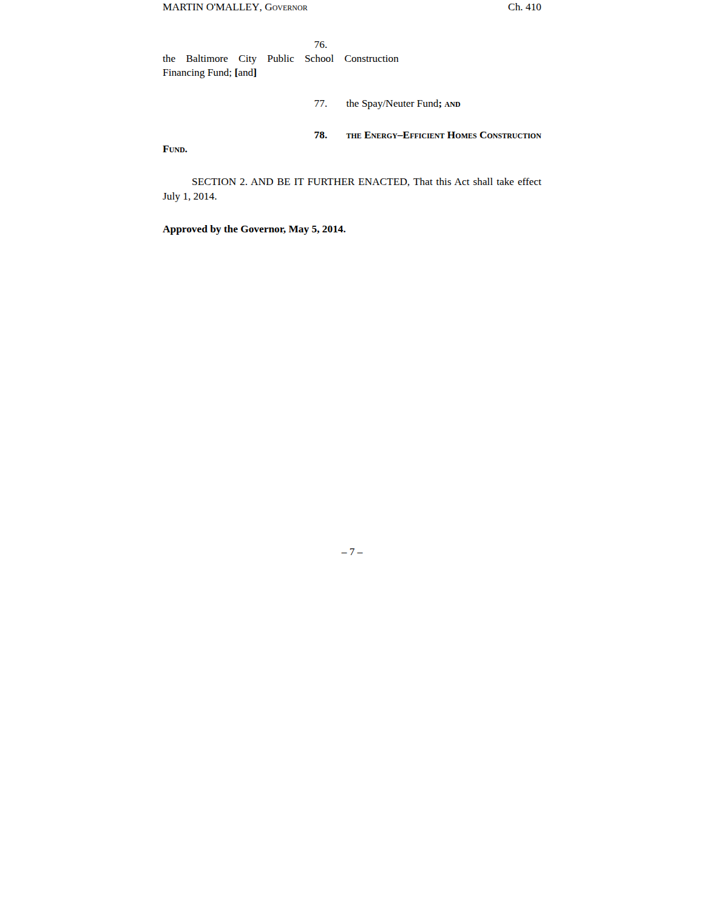Martin O'Malley, Governor
Ch. 410
76. the Baltimore City Public School Construction
Financing Fund; [and]
77. the Spay/Neuter Fund; and
78. the Energy–Efficient Homes Construction
Fund.
SECTION 2. AND BE IT FURTHER ENACTED, That this Act shall take effect July 1, 2014.
Approved by the Governor, May 5, 2014.
– 7 –